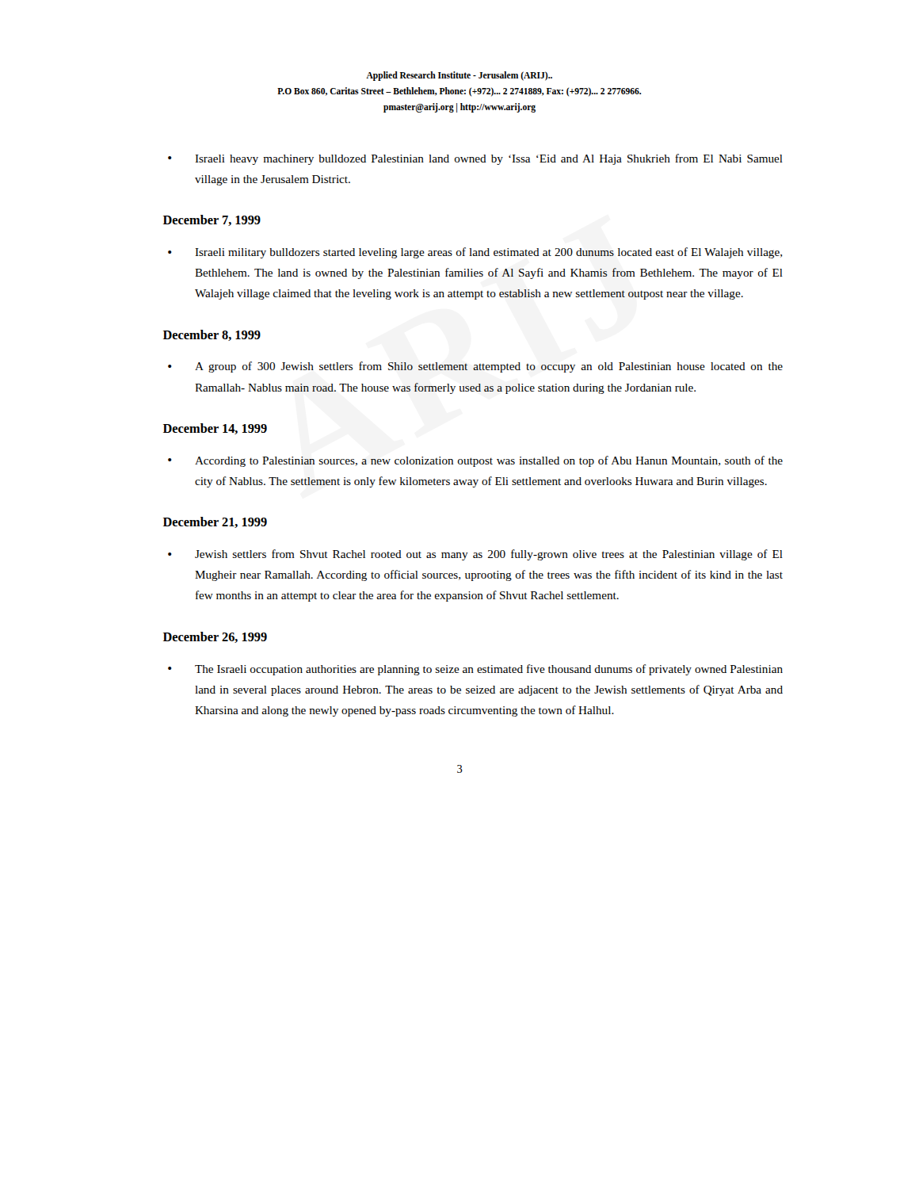ARIJ
Applied Research Institute - Jerusalem (ARIJ)..
P.O Box 860, Caritas Street – Bethlehem, Phone: (+972)... 2 2741889, Fax: (+972)... 2 2776966.
pmaster@arij.org | http://www.arij.org
Israeli heavy machinery bulldozed Palestinian land owned by ‘Issa ‘Eid and Al Haja Shukrieh from El Nabi Samuel village in the Jerusalem District.
December 7, 1999
Israeli military bulldozers started leveling large areas of land estimated at 200 dunums located east of El Walajeh village, Bethlehem. The land is owned by the Palestinian families of Al Sayfi and Khamis from Bethlehem. The mayor of El Walajeh village claimed that the leveling work is an attempt to establish a new settlement outpost near the village.
December 8, 1999
A group of 300 Jewish settlers from Shilo settlement attempted to occupy an old Palestinian house located on the Ramallah- Nablus main road. The house was formerly used as a police station during the Jordanian rule.
December 14, 1999
According to Palestinian sources, a new colonization outpost was installed on top of Abu Hanun Mountain, south of the city of Nablus. The settlement is only few kilometers away of Eli settlement and overlooks Huwara and Burin villages.
December 21, 1999
Jewish settlers from Shvut Rachel rooted out as many as 200 fully-grown olive trees at the Palestinian village of El Mugheir near Ramallah. According to official sources, uprooting of the trees was the fifth incident of its kind in the last few months in an attempt to clear the area for the expansion of Shvut Rachel settlement.
December 26, 1999
The Israeli occupation authorities are planning to seize an estimated five thousand dunums of privately owned Palestinian land in several places around Hebron. The areas to be seized are adjacent to the Jewish settlements of Qiryat Arba and Kharsina and along the newly opened by-pass roads circumventing the town of Halhul.
3